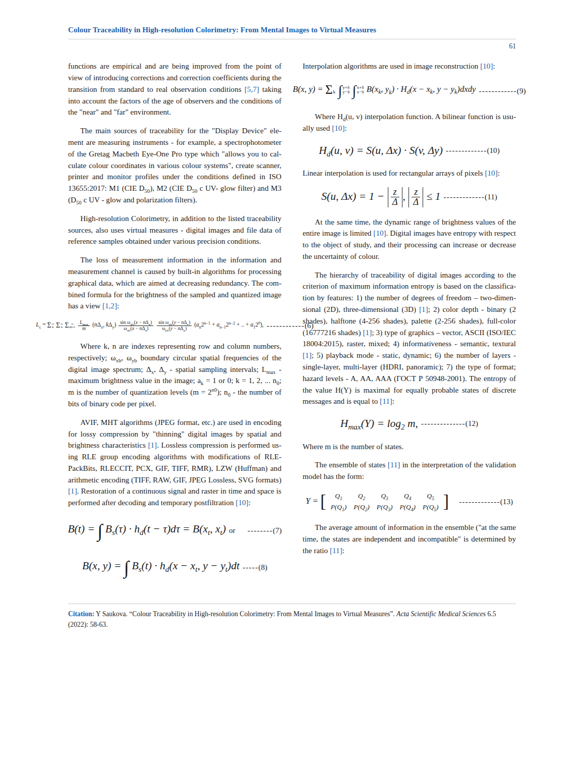Colour Traceability in High-resolution Colorimetry: From Mental Images to Virtual Measures
61
functions are empirical and are being improved from the point of view of introducing corrections and correction coefficients during the transition from standard to real observation conditions [5,7] taking into account the factors of the age of observers and the conditions of the "near" and "far" environment.
The main sources of traceability for the "Display Device" element are measuring instruments - for example, a spectrophotometer of the Gretag Macbeth Eye-One Pro type which "allows you to calculate colour coordinates in various colour systems", create scanner, printer and monitor profiles under the conditions defined in ISO 13655:2017: M1 (CIE D50), M2 (CIE D50 c UV- glow filter) and M3 (D50 c UV - glow and polarization filters).
High-resolution Colorimetry, in addition to the listed traceability sources, also uses virtual measures - digital images and file data of reference samples obtained under various precision conditions.
The loss of measurement information in the information and measurement channel is caused by built-in algorithms for processing graphical data, which are aimed at decreasing redundancy. The combined formula for the brightness of the sampled and quantized image has a view [1,2]:
Lc = Σ∞k Σ∞n Σ∞m=1 Lmax m (n Δx, k Δy) sin ωxb(x − n Δx) ωxb(x − n Δx) sin ωyb(y − n Δy) ωyb(y − n Δy) (an2n−1 + an−12n−2 + .. + a120), ------------(6)
Where k, n are indexes representing row and column numbers, respectively; ωxb, ωyb boundary circular spatial frequencies of the digital image spectrum; Δx, Δy - spatial sampling intervals; Lmax - maximum brightness value in the image; ak = 1 or 0; k = 1, 2, ... n0; m is the number of quantization levels (m = 2n0); n0 - the number of bits of binary code per pixel.
AVIF, MHT algorithms (JPEG format, etc.) are used in encoding for lossy compression by "thinning" digital images by spatial and brightness characteristics [1]. Lossless compression is performed using RLE group encoding algorithms with modifications of RLE-PackBits, RLECCIT, PCX, GIF, TIFF, RMR), LZW (Huffman) and arithmetic encoding (TIFF, RAW, GIF, JPEG Lossless, SVG formats) [1]. Restoration of a continuous signal and raster in time and space is performed after decoding and temporary postfiltration [10]:
B(t) = ∫ Bs(τ) · hd(t − τ)dτ = B(xt, xt) or --------(7)
B(x, y) = ∫ Bs(t) · hd(x − xt, y − yt)dt -----(8)
Interpolation algorithms are used in image reconstruction [10]:
B(x, y) = Σ k ∫y+δ y−δ ∫x+δ x−δ B(xk, yk) · Hd(x − xk, y − yk)dxdy ------------(9)
Where Hd(u, v) interpolation function. A bilinear function is usually used [10]:
Hd(u, v) = S(u, Δx) · S(v, Δy) -------------(10)
Linear interpolation is used for rectangular arrays of pixels [10]:
S(u, Δx) = 1 − zΔ, zΔ ≤ 1 -------------(11)
At the same time, the dynamic range of brightness values of the entire image is limited [10]. Digital images have entropy with respect to the object of study, and their processing can increase or decrease the uncertainty of colour.
The hierarchy of traceability of digital images according to the criterion of maximum information entropy is based on the classification by features: 1) the number of degrees of freedom – two-dimensional (2D), three-dimensional (3D) [1]; 2) color depth - binary (2 shades), halftone (4-256 shades), palette (2-256 shades), full-color (16777216 shades) [1]; 3) type of graphics – vector, ASCII (ISO/IEC 18004:2015), raster, mixed; 4) informativeness - semantic, textural [1]; 5) playback mode - static, dynamic; 6) the number of layers - single-layer, multi-layer (HDRI, panoramic); 7) the type of format; hazard levels - A, AA, AAA (ГОСТ Р 50948-2001). The entropy of the value H(Y) is maximal for equally probable states of discrete messages and is equal to [11]:
Hmax(Y) = log2 m, --------------(12)
Where m is the number of states.
The ensemble of states [11] in the interpretation of the validation model has the form:
Y = [
| Q 1 | Q 2 | Q 3 | Q 4 | Q 5 |
| P(Q 1 ) | P(Q 2 ) | P(Q 3 ) | P(Q 4 ) | P(Q 5 ) |
] -------------(13)
The average amount of information in the ensemble ("at the same time, the states are independent and incompatible" is determined by the ratio [11]:
Citation: Y Saukova. “Colour Traceability in High-resolution Colorimetry: From Mental Images to Virtual Measures”. Acta Scientific Medical Sciences 6.5 (2022): 58-63.